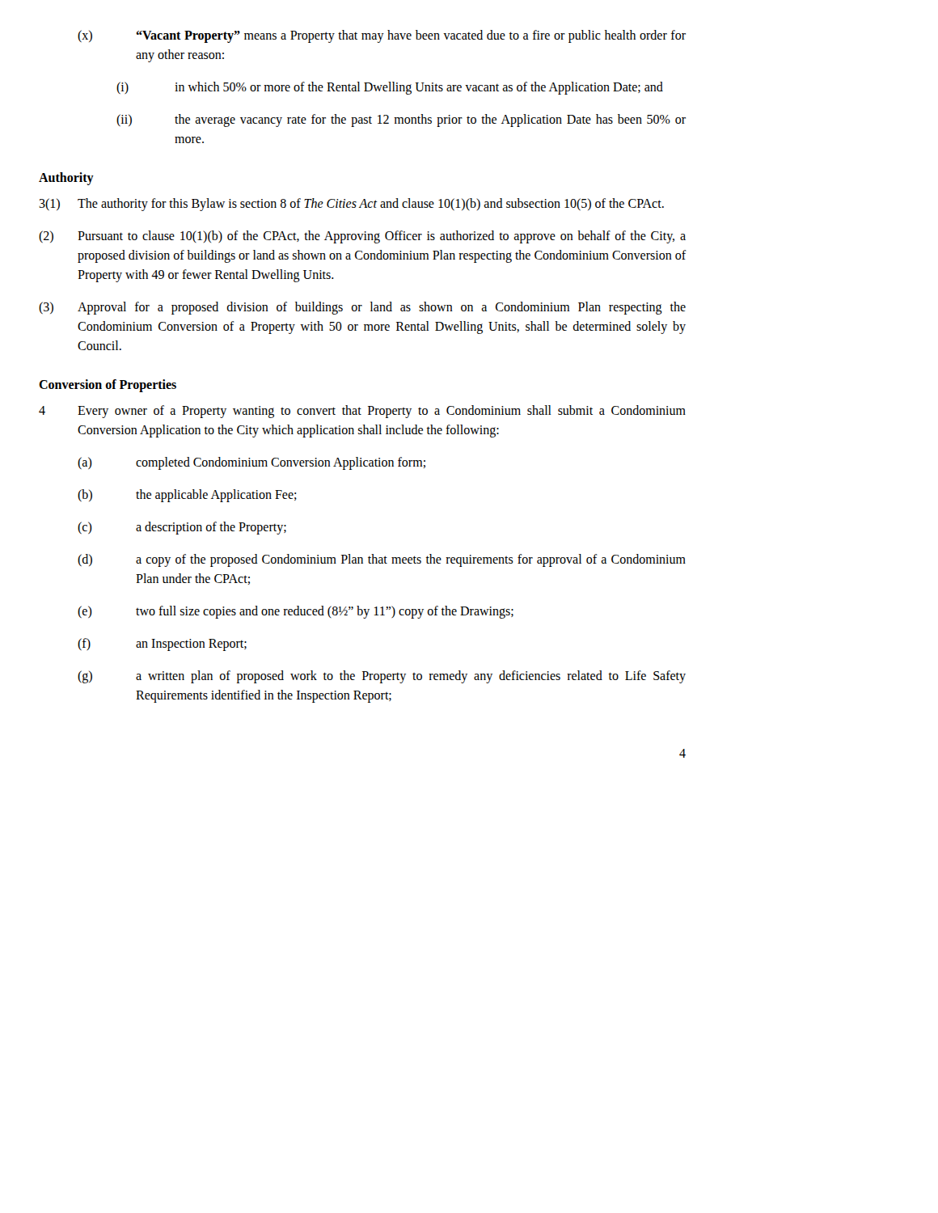(x)
“Vacant Property” means a Property that may have been vacated due to a fire or public health order for any other reason:
(i)
in which 50% or more of the Rental Dwelling Units are vacant as of the Application Date; and
(ii)
the average vacancy rate for the past 12 months prior to the Application Date has been 50% or more.
Authority
3(1)
The authority for this Bylaw is section 8 of The Cities Act and clause 10(1)(b) and subsection 10(5) of the CPAct.
(2)
Pursuant to clause 10(1)(b) of the CPAct, the Approving Officer is authorized to approve on behalf of the City, a proposed division of buildings or land as shown on a Condominium Plan respecting the Condominium Conversion of Property with 49 or fewer Rental Dwelling Units.
(3)
Approval for a proposed division of buildings or land as shown on a Condominium Plan respecting the Condominium Conversion of a Property with 50 or more Rental Dwelling Units, shall be determined solely by Council.
Conversion of Properties
4
Every owner of a Property wanting to convert that Property to a Condominium shall submit a Condominium Conversion Application to the City which application shall include the following:
(a)
completed Condominium Conversion Application form;
(b)
the applicable Application Fee;
(c)
a description of the Property;
(d)
a copy of the proposed Condominium Plan that meets the requirements for approval of a Condominium Plan under the CPAct;
(e)
two full size copies and one reduced (8½” by 11”) copy of the Drawings;
(f)
an Inspection Report;
(g)
a written plan of proposed work to the Property to remedy any deficiencies related to Life Safety Requirements identified in the Inspection Report;
4